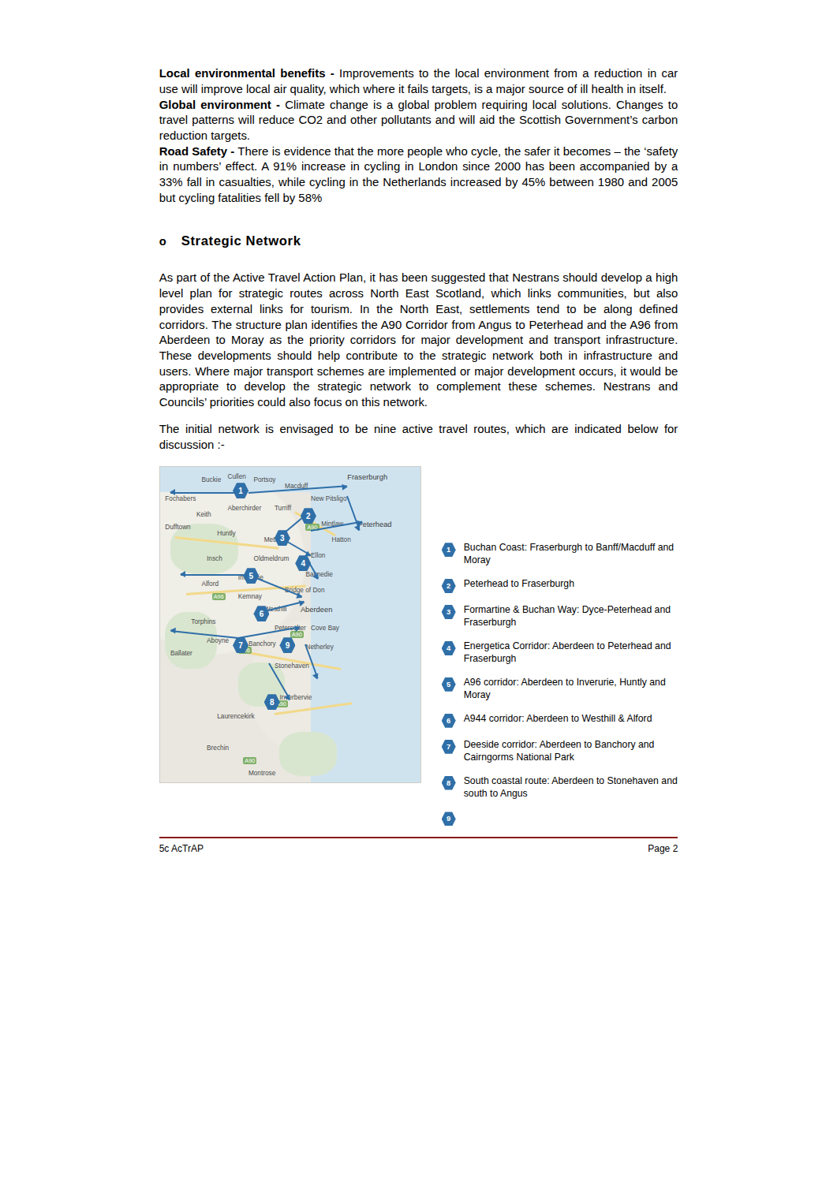Local environmental benefits - Improvements to the local environment from a reduction in car use will improve local air quality, which where it fails targets, is a major source of ill health in itself.
Global environment - Climate change is a global problem requiring local solutions. Changes to travel patterns will reduce CO2 and other pollutants and will aid the Scottish Government’s carbon reduction targets.
Road Safety - There is evidence that the more people who cycle, the safer it becomes – the ‘safety in numbers’ effect. A 91% increase in cycling in London since 2000 has been accompanied by a 33% fall in casualties, while cycling in the Netherlands increased by 45% between 1980 and 2005 but cycling fatalities fell by 58%
o
Strategic Network
As part of the Active Travel Action Plan, it has been suggested that Nestrans should develop a high level plan for strategic routes across North East Scotland, which links communities, but also provides external links for tourism. In the North East, settlements tend to be along defined corridors. The structure plan identifies the A90 Corridor from Angus to Peterhead and the A96 from Aberdeen to Moray as the priority corridors for major development and transport infrastructure. These developments should help contribute to the strategic network both in infrastructure and users. Where major transport schemes are implemented or major development occurs, it would be appropriate to develop the strategic network to complement these schemes. Nestrans and Councils’ priorities could also focus on this network.
The initial network is envisaged to be nine active travel routes, which are indicated below for discussion :-
A96
A96
A90
A90
A90
A90
Buckie
Cullen
Portsoy
Macduff
Fraserburgh
Fochabers
Keith
Aberchirder
Turriff
New Pitsligo
Dufftown
Huntly
Mintlaw
Peterhead
Methlick
Hatton
Insch
Oldmeldrum
Ellon
Inverurie
Balmedie
Alford
Kemnay
Bridge of Don
Westhill
Aberdeen
Torphins
Peterculter
Cove Bay
Aboyne
Banchory
Netherley
Ballater
Stonehaven
Inverbervie
Laurencekirk
Brechin
Montrose
1
2
3
4
5
6
7
8
9
1
Buchan Coast: Fraserburgh to Banff/Macduff and Moray
2
Peterhead to Fraserburgh
3
Formartine & Buchan Way: Dyce-Peterhead and Fraserburgh
4
Energetica Corridor: Aberdeen to Peterhead and Fraserburgh
5
A96 corridor: Aberdeen to Inverurie, Huntly and Moray
6
A944 corridor: Aberdeen to Westhill & Alford
7
Deeside corridor: Aberdeen to Banchory and Cairngorms National Park
8
South coastal route: Aberdeen to Stonehaven and south to Angus
9
5c AcTrAP
Page 2